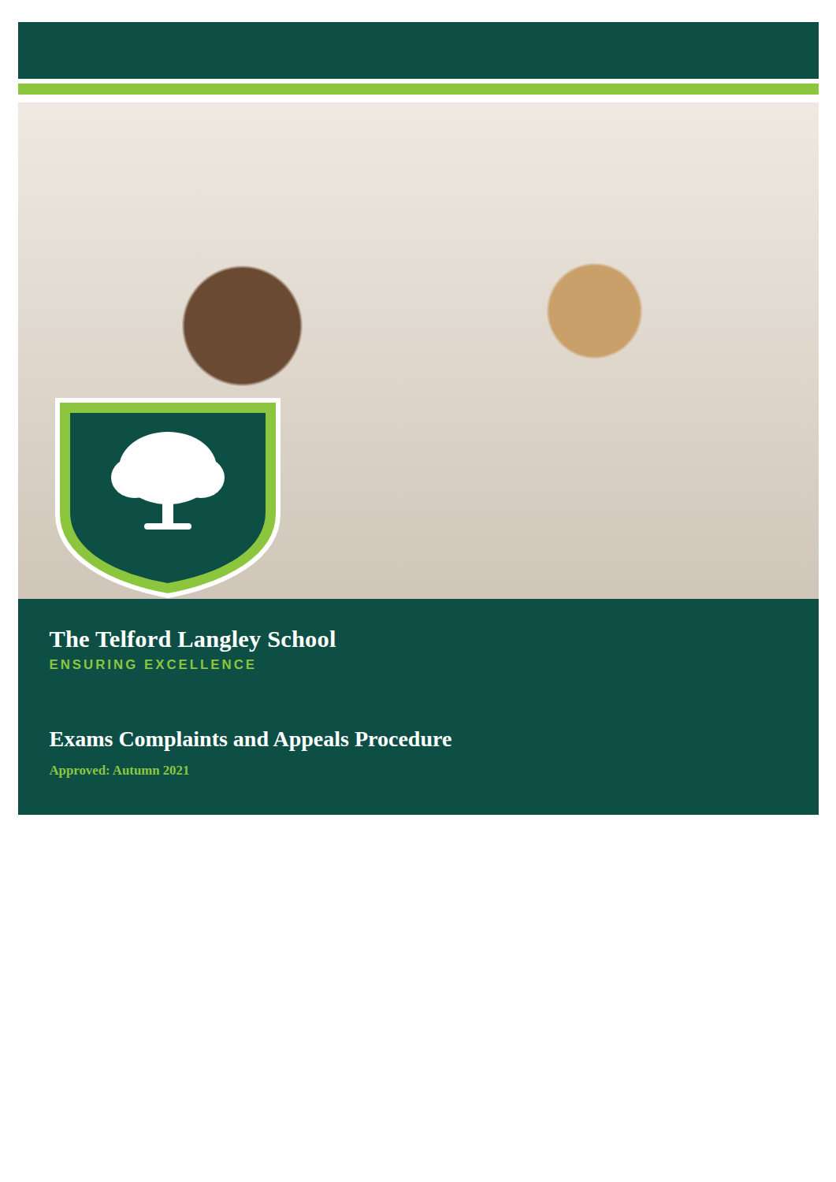The Telford Langley School
Ensuring Excellence
Exams Complaints and Appeals Procedure
Approved: Autumn 2021